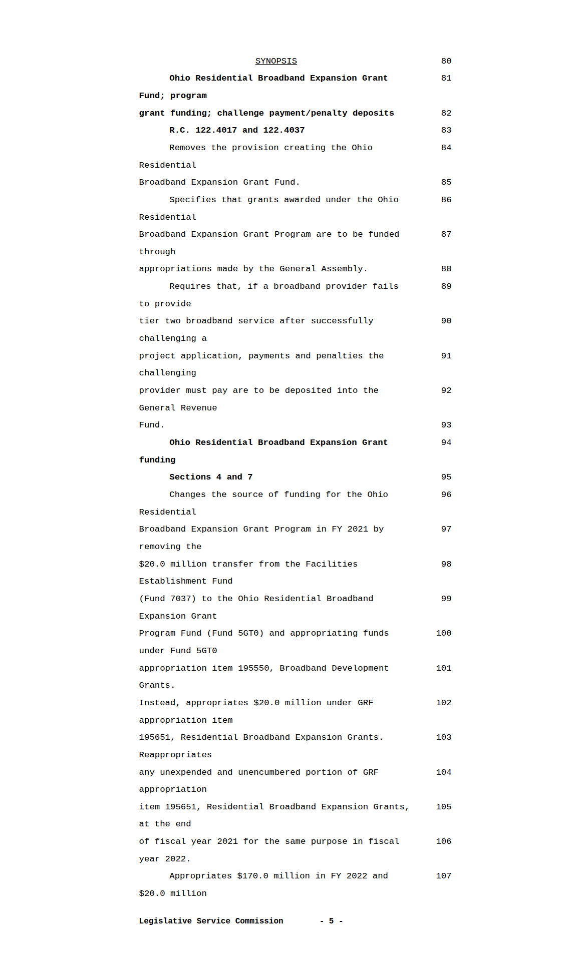SYNOPSIS
80
Ohio Residential Broadband Expansion Grant Fund; program
81
grant funding; challenge payment/penalty deposits
82
R.C. 122.4017 and 122.4037
83
Removes the provision creating the Ohio Residential
84
Broadband Expansion Grant Fund.
85
Specifies that grants awarded under the Ohio Residential
86
Broadband Expansion Grant Program are to be funded through
87
appropriations made by the General Assembly.
88
Requires that, if a broadband provider fails to provide
89
tier two broadband service after successfully challenging a
90
project application, payments and penalties the challenging
91
provider must pay are to be deposited into the General Revenue
92
Fund.
93
Ohio Residential Broadband Expansion Grant funding
94
Sections 4 and 7
95
Changes the source of funding for the Ohio Residential
96
Broadband Expansion Grant Program in FY 2021 by removing the
97
$20.0 million transfer from the Facilities Establishment Fund
98
(Fund 7037) to the Ohio Residential Broadband Expansion Grant
99
Program Fund (Fund 5GT0) and appropriating funds under Fund 5GT0
100
appropriation item 195550, Broadband Development Grants.
101
Instead, appropriates $20.0 million under GRF appropriation item
102
195651, Residential Broadband Expansion Grants. Reappropriates
103
any unexpended and unencumbered portion of GRF appropriation
104
item 195651, Residential Broadband Expansion Grants, at the end
105
of fiscal year 2021 for the same purpose in fiscal year 2022.
106
Appropriates $170.0 million in FY 2022 and $20.0 million
107
Legislative Service Commission
- 5 -